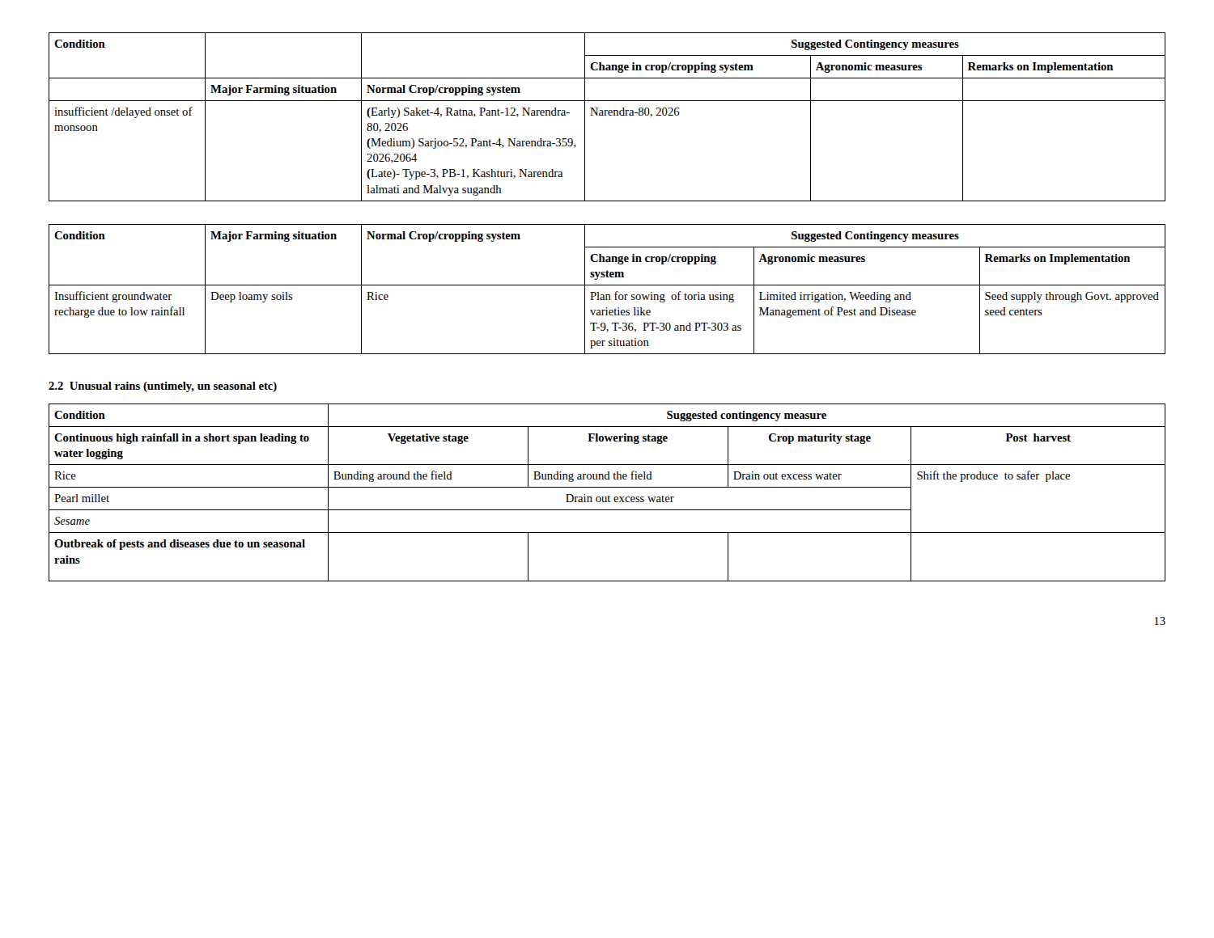| Condition | | | Suggested Contingency measures |
| --- | --- | --- | --- |
| Change in crop/cropping system | Agronomic measures | Remarks on Implementation |
| | Major Farming situation | Normal Crop/cropping system | | | |
| insufficient /delayed onset of monsoon | | ( Early) Saket-4, Ratna, Pant-12, Narendra-80, 2026 ( Medium) Sarjoo-52, Pant-4, Narendra-359, 2026,2064 ( Late)- Type-3, PB-1, Kashturi, Narendra lalmati and Malvya sugandh | Narendra-80, 2026 | | |
| Condition | Major Farming situation | Normal Crop/cropping system | Suggested Contingency measures |
| --- | --- | --- | --- |
| Change in crop/cropping system | Agronomic measures | Remarks on Implementation |
| Insufficient groundwater recharge due to low rainfall | Deep loamy soils | Rice | Plan for sowing of toria using varieties like T-9, T-36, PT-30 and PT-303 as per situation | Limited irrigation, Weeding and Management of Pest and Disease | Seed supply through Govt. approved seed centers |
2.2 Unusual rains (untimely, un seasonal etc)
| Condition | Suggested contingency measure |
| --- | --- |
| Continuous high rainfall in a short span leading to water logging | Vegetative stage | Flowering stage | Crop maturity stage | Post harvest |
| Rice | Bunding around the field | Bunding around the field | Drain out excess water | Shift the produce to safer place |
| Pearl millet | Drain out excess water |
| Sesame | |
| Outbreak of pests and diseases due to un seasonal rains | | | | |
13